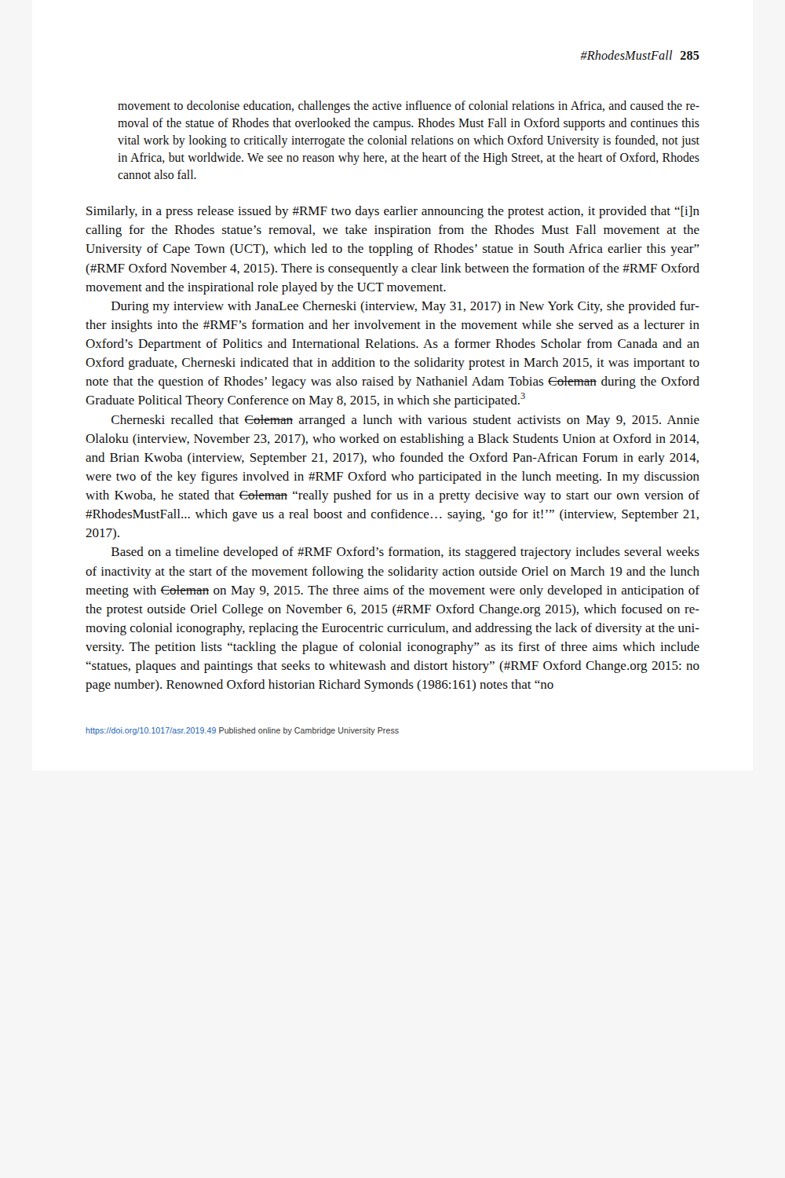#RhodesMustFall 285
movement to decolonise education, challenges the active influence of colonial relations in Africa, and caused the removal of the statue of Rhodes that overlooked the campus. Rhodes Must Fall in Oxford supports and continues this vital work by looking to critically interrogate the colonial relations on which Oxford University is founded, not just in Africa, but worldwide. We see no reason why here, at the heart of the High Street, at the heart of Oxford, Rhodes cannot also fall.
Similarly, in a press release issued by #RMF two days earlier announcing the protest action, it provided that “[i]n calling for the Rhodes statue’s removal, we take inspiration from the Rhodes Must Fall movement at the University of Cape Town (UCT), which led to the toppling of Rhodes’ statue in South Africa earlier this year” (#RMF Oxford November 4, 2015). There is consequently a clear link between the formation of the #RMF Oxford movement and the inspirational role played by the UCT movement.
During my interview with JanaLee Cherneski (interview, May 31, 2017) in New York City, she provided further insights into the #RMF’s formation and her involvement in the movement while she served as a lecturer in Oxford’s Department of Politics and International Relations. As a former Rhodes Scholar from Canada and an Oxford graduate, Cherneski indicated that in addition to the solidarity protest in March 2015, it was important to note that the question of Rhodes’ legacy was also raised by Nathaniel Adam Tobias Coleman during the Oxford Graduate Political Theory Conference on May 8, 2015, in which she participated.3
Cherneski recalled that Coleman arranged a lunch with various student activists on May 9, 2015. Annie Olaloku (interview, November 23, 2017), who worked on establishing a Black Students Union at Oxford in 2014, and Brian Kwoba (interview, September 21, 2017), who founded the Oxford Pan-African Forum in early 2014, were two of the key figures involved in #RMF Oxford who participated in the lunch meeting. In my discussion with Kwoba, he stated that Coleman “really pushed for us in a pretty decisive way to start our own version of #RhodesMustFall... which gave us a real boost and confidence… saying, ‘go for it!’” (interview, September 21, 2017).
Based on a timeline developed of #RMF Oxford’s formation, its staggered trajectory includes several weeks of inactivity at the start of the movement following the solidarity action outside Oriel on March 19 and the lunch meeting with Coleman on May 9, 2015. The three aims of the movement were only developed in anticipation of the protest outside Oriel College on November 6, 2015 (#RMF Oxford Change.org 2015), which focused on removing colonial iconography, replacing the Eurocentric curriculum, and addressing the lack of diversity at the university. The petition lists “tackling the plague of colonial iconography” as its first of three aims which include “statues, plaques and paintings that seeks to whitewash and distort history” (#RMF Oxford Change.org 2015: no page number). Renowned Oxford historian Richard Symonds (1986:161) notes that “no
https://doi.org/10.1017/asr.2019.49 Published online by Cambridge University Press